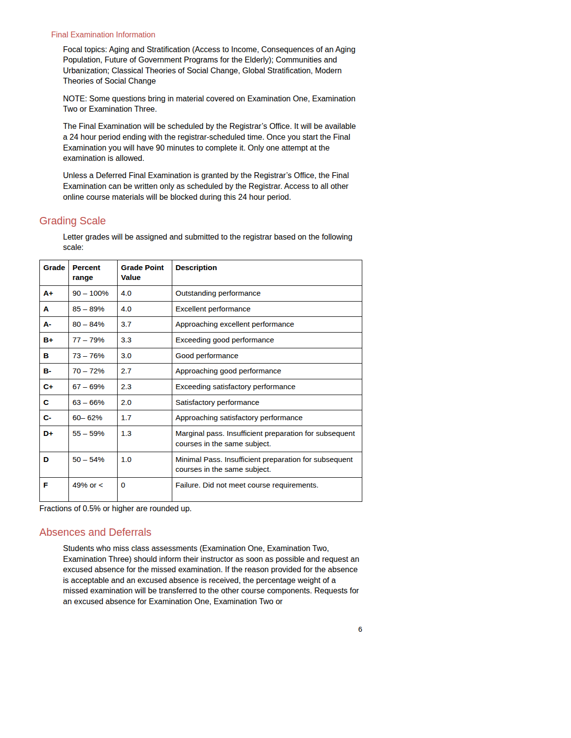Final Examination Information
Focal topics: Aging and Stratification (Access to Income, Consequences of an Aging Population, Future of Government Programs for the Elderly); Communities and Urbanization; Classical Theories of Social Change, Global Stratification, Modern Theories of Social Change
NOTE: Some questions bring in material covered on Examination One, Examination Two or Examination Three.
The Final Examination will be scheduled by the Registrar’s Office. It will be available a 24 hour period ending with the registrar-scheduled time. Once you start the Final Examination you will have 90 minutes to complete it. Only one attempt at the examination is allowed.
Unless a Deferred Final Examination is granted by the Registrar’s Office, the Final Examination can be written only as scheduled by the Registrar. Access to all other online course materials will be blocked during this 24 hour period.
Grading Scale
Letter grades will be assigned and submitted to the registrar based on the following scale:
| Grade | Percent range | Grade Point Value | Description |
| --- | --- | --- | --- |
| A+ | 90 – 100% | 4.0 | Outstanding performance |
| A | 85 – 89% | 4.0 | Excellent performance |
| A- | 80 – 84% | 3.7 | Approaching excellent performance |
| B+ | 77 – 79% | 3.3 | Exceeding good performance |
| B | 73 – 76% | 3.0 | Good performance |
| B- | 70 – 72% | 2.7 | Approaching good performance |
| C+ | 67 – 69% | 2.3 | Exceeding satisfactory performance |
| C | 63 – 66% | 2.0 | Satisfactory performance |
| C- | 60– 62% | 1.7 | Approaching satisfactory performance |
| D+ | 55 – 59% | 1.3 | Marginal pass. Insufficient preparation for subsequent courses in the same subject. |
| D | 50 – 54% | 1.0 | Minimal Pass. Insufficient preparation for subsequent courses in the same subject. |
| F | 49% or < | 0 | Failure. Did not meet course requirements. |
Fractions of 0.5% or higher are rounded up.
Absences and Deferrals
Students who miss class assessments (Examination One, Examination Two, Examination Three) should inform their instructor as soon as possible and request an excused absence for the missed examination. If the reason provided for the absence is acceptable and an excused absence is received, the percentage weight of a missed examination will be transferred to the other course components. Requests for an excused absence for Examination One, Examination Two or
6